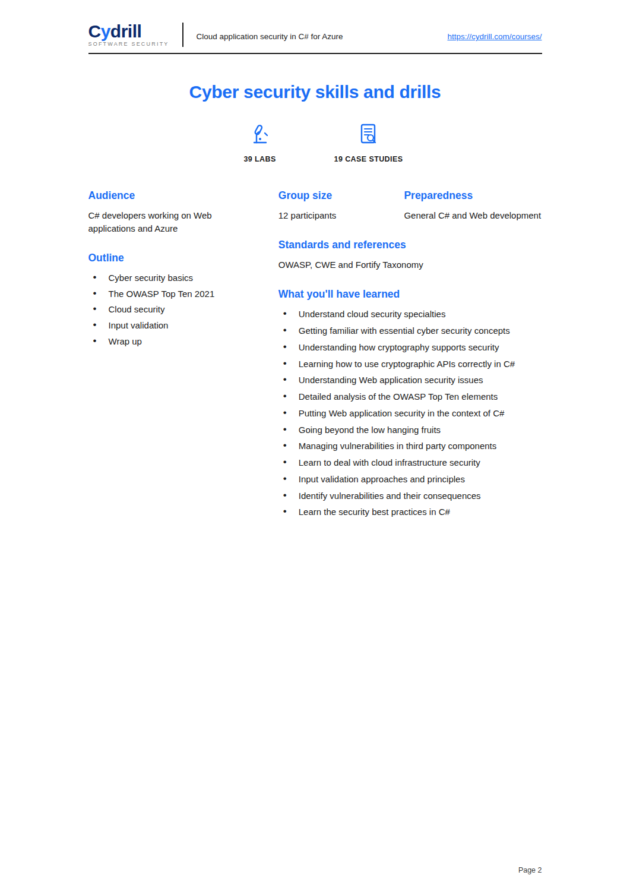Cydrill
Software Security
Cloud application security in C# for Azure https://cydrill.com/courses/
Cyber security skills and drills
39 LABS
19 CASE STUDIES
Audience
C# developers working on Web applications and Azure
Outline
Cyber security basics
The OWASP Top Ten 2021
Cloud security
Input validation
Wrap up
Group size
12 participants
Preparedness
General C# and Web development
Standards and references
OWASP, CWE and Fortify Taxonomy
What you'll have learned
Understand cloud security specialties
Getting familiar with essential cyber security concepts
Understanding how cryptography supports security
Learning how to use cryptographic APIs correctly in C#
Understanding Web application security issues
Detailed analysis of the OWASP Top Ten elements
Putting Web application security in the context of C#
Going beyond the low hanging fruits
Managing vulnerabilities in third party components
Learn to deal with cloud infrastructure security
Input validation approaches and principles
Identify vulnerabilities and their consequences
Learn the security best practices in C#
Page 2